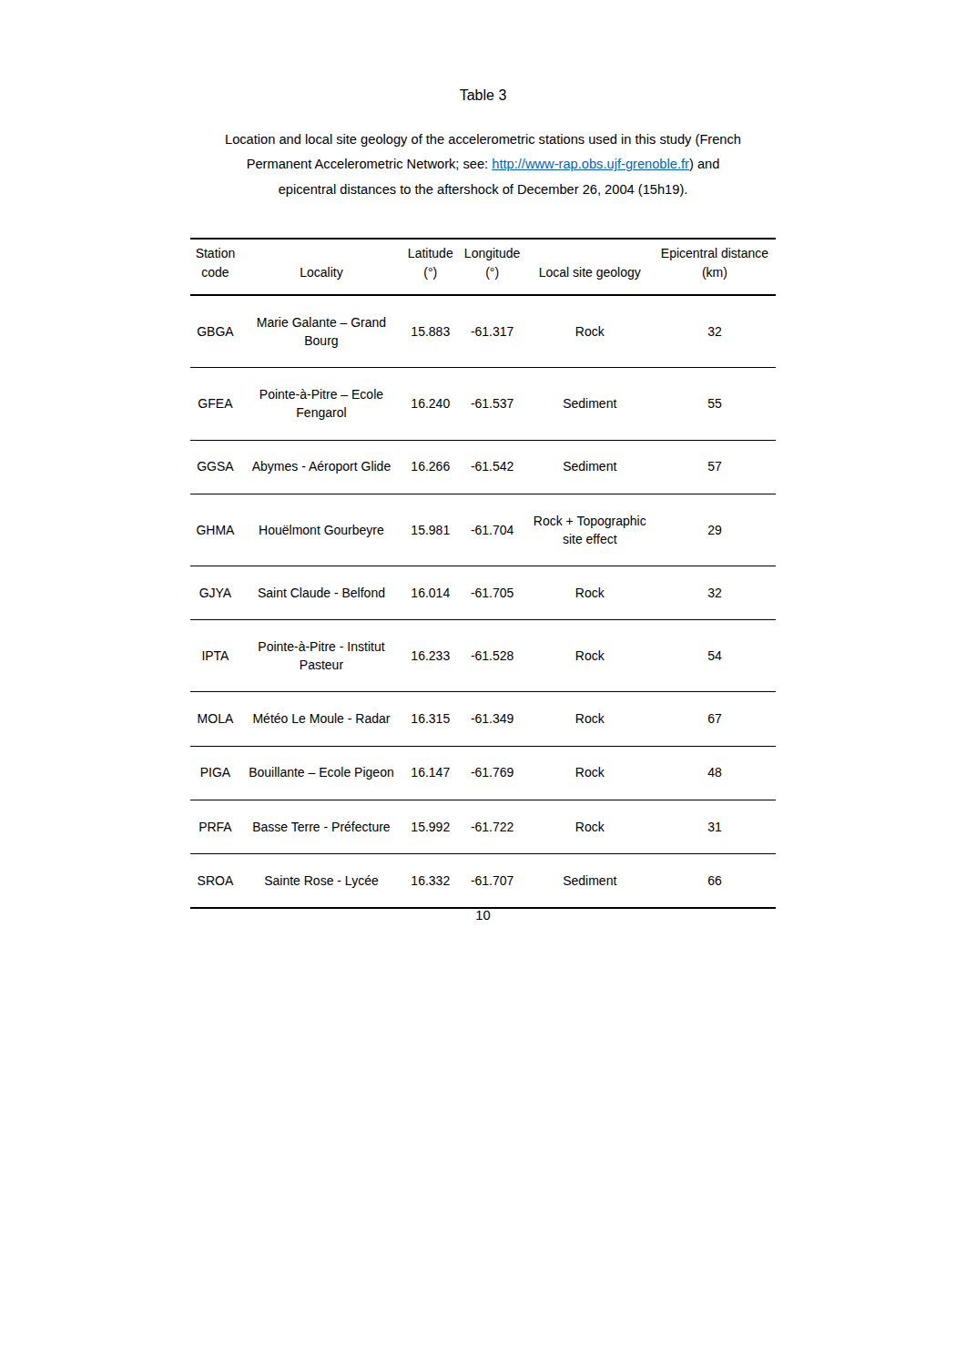Table 3
Location and local site geology of the accelerometric stations used in this study (French Permanent Accelerometric Network; see: http://www-rap.obs.ujf-grenoble.fr) and epicentral distances to the aftershock of December 26, 2004 (15h19).
| Station code | Locality | Latitude (°) | Longitude (°) | Local site geology | Epicentral distance (km) |
| --- | --- | --- | --- | --- | --- |
| GBGA | Marie Galante – Grand Bourg | 15.883 | -61.317 | Rock | 32 |
| GFEA | Pointe-à-Pitre – Ecole Fengarol | 16.240 | -61.537 | Sediment | 55 |
| GGSA | Abymes - Aéroport Glide | 16.266 | -61.542 | Sediment | 57 |
| GHMA | Houëlmont Gourbeyre | 15.981 | -61.704 | Rock + Topographic site effect | 29 |
| GJYA | Saint Claude - Belfond | 16.014 | -61.705 | Rock | 32 |
| IPTA | Pointe-à-Pitre - Institut Pasteur | 16.233 | -61.528 | Rock | 54 |
| MOLA | Météo Le Moule - Radar | 16.315 | -61.349 | Rock | 67 |
| PIGA | Bouillante – Ecole Pigeon | 16.147 | -61.769 | Rock | 48 |
| PRFA | Basse Terre - Préfecture | 15.992 | -61.722 | Rock | 31 |
| SROA | Sainte Rose - Lycée | 16.332 | -61.707 | Sediment | 66 |
10